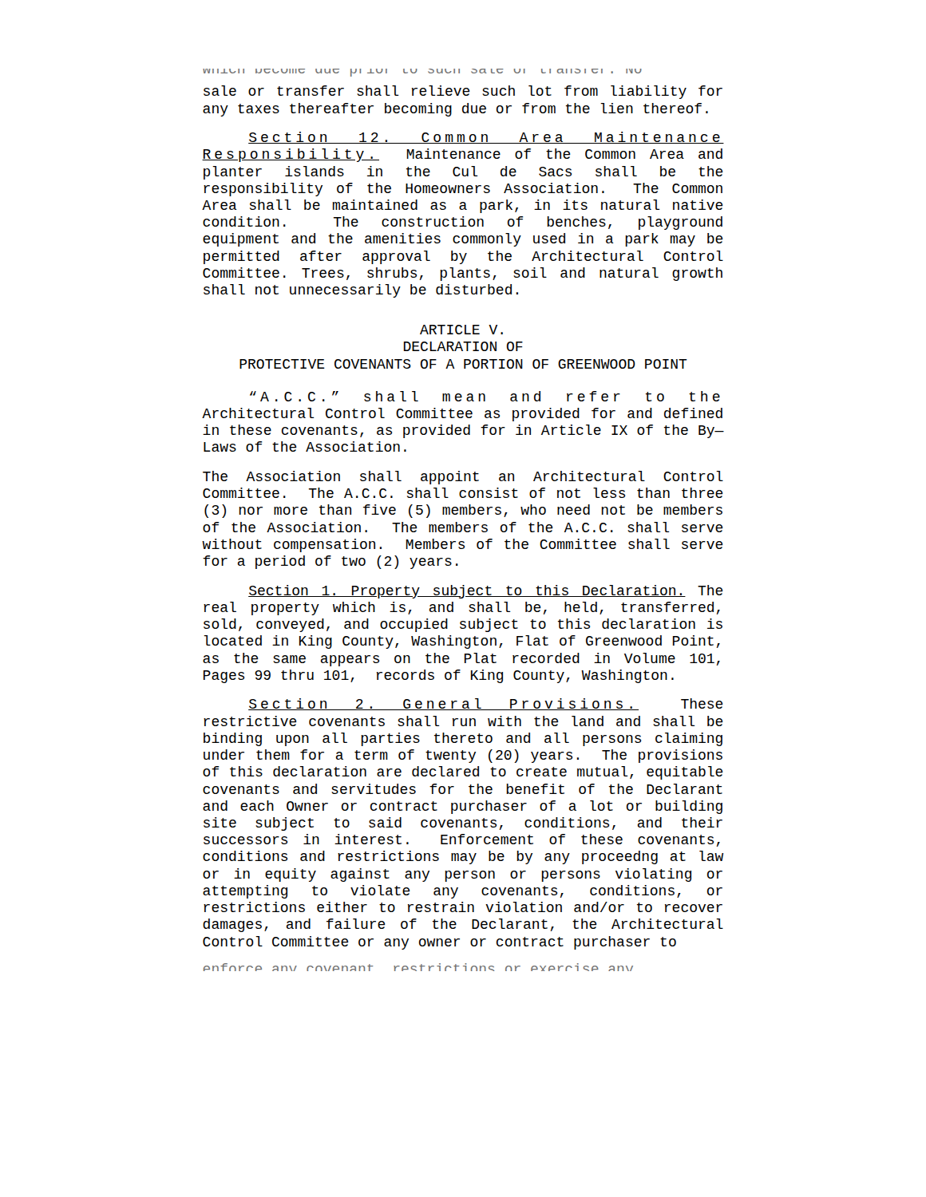which become due prior to such sale or transfer. No
sale or transfer shall relieve such lot from liability for any taxes thereafter becoming due or from the lien thereof.
Section 12. Common Area Maintenance Responsibility. Maintenance of the Common Area and planter islands in the Cul de Sacs shall be the responsibility of the Homeowners Association. The Common Area shall be maintained as a park, in its natural native condition. The construction of benches, playground equipment and the amenities commonly used in a park may be permitted after approval by the Architectural Control Committee. Trees, shrubs, plants, soil and natural growth shall not unnecessarily be disturbed.
ARTICLE V.
DECLARATION OF
PROTECTIVE COVENANTS OF A PORTION OF GREENWOOD POINT
“A.C.C.” shall mean and refer to the Architectural Control Committee as provided for and defined in these covenants, as provided for in Article IX of the By—Laws of the Association.
The Association shall appoint an Architectural Control Committee. The A.C.C. shall consist of not less than three (3) nor more than five (5) members, who need not be members of the Association. The members of the A.C.C. shall serve without compensation. Members of the Committee shall serve for a period of two (2) years.
Section 1. Property subject to this Declaration. The real property which is, and shall be, held, transferred, sold, conveyed, and occupied subject to this declaration is located in King County, Washington, Flat of Greenwood Point, as the same appears on the Plat recorded in Volume 101, Pages 99 thru 101, records of King County, Washington.
Section 2. General Provisions. These restrictive covenants shall run with the land and shall be binding upon all parties thereto and all persons claiming under them for a term of twenty (20) years. The provisions of this declaration are declared to create mutual, equitable covenants and servitudes for the benefit of the Declarant and each Owner or contract purchaser of a lot or building site subject to said covenants, conditions, and their successors in interest. Enforcement of these covenants, conditions and restrictions may be by any proceedng at law or in equity against any person or persons violating or attempting to violate any covenants, conditions, or restrictions either to restrain violation and/or to recover damages, and failure of the Declarant, the Architectural Control Committee or any owner or contract purchaser to
enforce any covenant, restrictions or exercise any